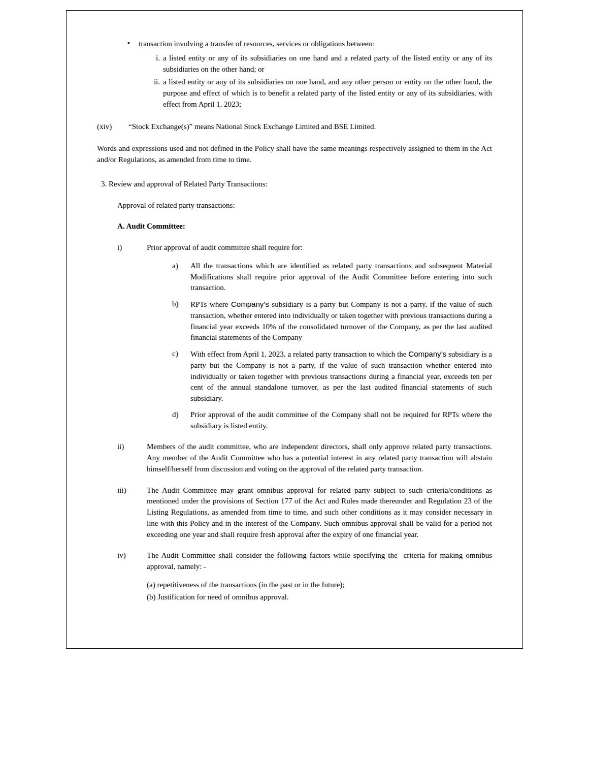transaction involving a transfer of resources, services or obligations between:
i. a listed entity or any of its subsidiaries on one hand and a related party of the listed entity or any of its subsidiaries on the other hand; or
ii. a listed entity or any of its subsidiaries on one hand, and any other person or entity on the other hand, the purpose and effect of which is to benefit a related party of the listed entity or any of its subsidiaries, with effect from April 1, 2023;
(xiv)“Stock Exchange(s)” means National Stock Exchange Limited and BSE Limited.
Words and expressions used and not defined in the Policy shall have the same meanings respectively assigned to them in the Act and/or Regulations, as amended from time to time.
3. Review and approval of Related Party Transactions:
Approval of related party transactions:
A. Audit Committee:
i) Prior approval of audit committee shall require for:
a) All the transactions which are identified as related party transactions and subsequent Material Modifications shall require prior approval of the Audit Committee before entering into such transaction.
b) RPTs where Company’s subsidiary is a party but Company is not a party, if the value of such transaction, whether entered into individually or taken together with previous transactions during a financial year exceeds 10% of the consolidated turnover of the Company, as per the last audited financial statements of the Company
c) With effect from April 1, 2023, a related party transaction to which the Company’s subsidiary is a party but the Company is not a party, if the value of such transaction whether entered into individually or taken together with previous transactions during a financial year, exceeds ten per cent of the annual standalone turnover, as per the last audited financial statements of such subsidiary.
d) Prior approval of the audit committee of the Company shall not be required for RPTs where the subsidiary is listed entity.
ii) Members of the audit committee, who are independent directors, shall only approve related party transactions. Any member of the Audit Committee who has a potential interest in any related party transaction will abstain himself/herself from discussion and voting on the approval of the related party transaction.
iii) The Audit Committee may grant omnibus approval for related party subject to such criteria/conditions as mentioned under the provisions of Section 177 of the Act and Rules made thereunder and Regulation 23 of the Listing Regulations, as amended from time to time, and such other conditions as it may consider necessary in line with this Policy and in the interest of the Company. Such omnibus approval shall be valid for a period not exceeding one year and shall require fresh approval after the expiry of one financial year.
iv) The Audit Committee shall consider the following factors while specifying the criteria for making omnibus approval, namely: -
(a) repetitiveness of the transactions (in the past or in the future);
(b) Justification for need of omnibus approval.